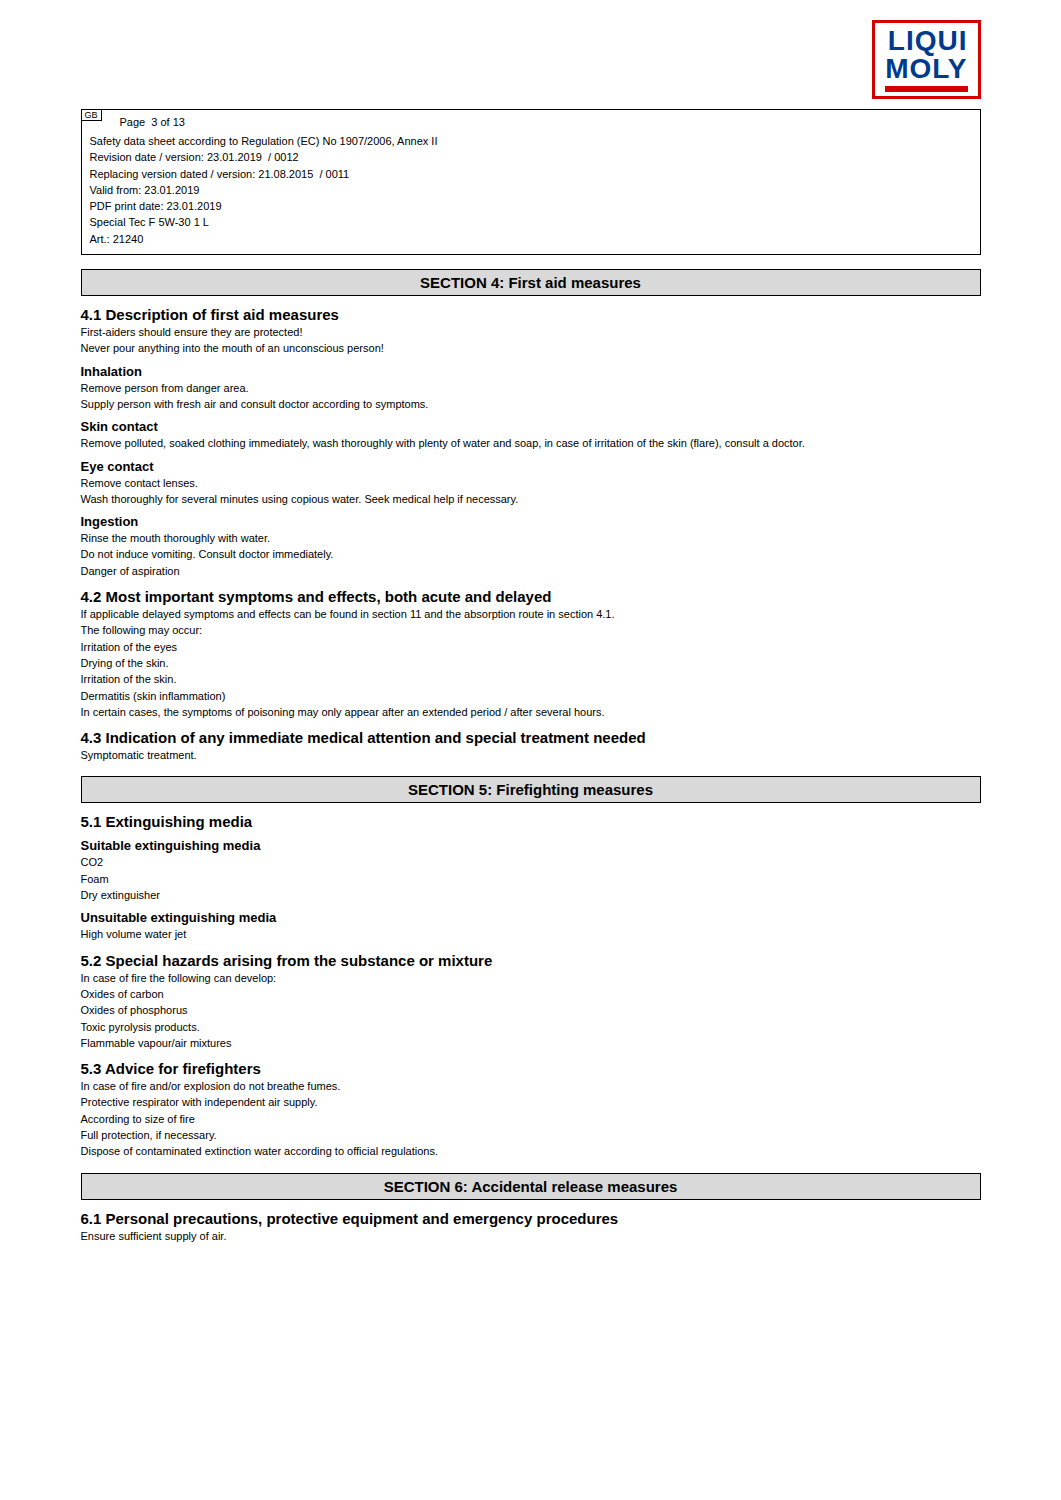LIQUI MOLY
GB
Page 3 of 13
Safety data sheet according to Regulation (EC) No 1907/2006, Annex II
Revision date / version: 23.01.2019 / 0012
Replacing version dated / version: 21.08.2015 / 0011
Valid from: 23.01.2019
PDF print date: 23.01.2019
Special Tec F 5W-30 1 L
Art.: 21240
SECTION 4: First aid measures
4.1 Description of first aid measures
First-aiders should ensure they are protected!
Never pour anything into the mouth of an unconscious person!
Inhalation
Remove person from danger area.
Supply person with fresh air and consult doctor according to symptoms.
Skin contact
Remove polluted, soaked clothing immediately, wash thoroughly with plenty of water and soap, in case of irritation of the skin (flare), consult a doctor.
Eye contact
Remove contact lenses.
Wash thoroughly for several minutes using copious water. Seek medical help if necessary.
Ingestion
Rinse the mouth thoroughly with water.
Do not induce vomiting. Consult doctor immediately.
Danger of aspiration
4.2 Most important symptoms and effects, both acute and delayed
If applicable delayed symptoms and effects can be found in section 11 and the absorption route in section 4.1.
The following may occur:
Irritation of the eyes
Drying of the skin.
Irritation of the skin.
Dermatitis (skin inflammation)
In certain cases, the symptoms of poisoning may only appear after an extended period / after several hours.
4.3 Indication of any immediate medical attention and special treatment needed
Symptomatic treatment.
SECTION 5: Firefighting measures
5.1 Extinguishing media
Suitable extinguishing media
CO2
Foam
Dry extinguisher
Unsuitable extinguishing media
High volume water jet
5.2 Special hazards arising from the substance or mixture
In case of fire the following can develop:
Oxides of carbon
Oxides of phosphorus
Toxic pyrolysis products.
Flammable vapour/air mixtures
5.3 Advice for firefighters
In case of fire and/or explosion do not breathe fumes.
Protective respirator with independent air supply.
According to size of fire
Full protection, if necessary.
Dispose of contaminated extinction water according to official regulations.
SECTION 6: Accidental release measures
6.1 Personal precautions, protective equipment and emergency procedures
Ensure sufficient supply of air.